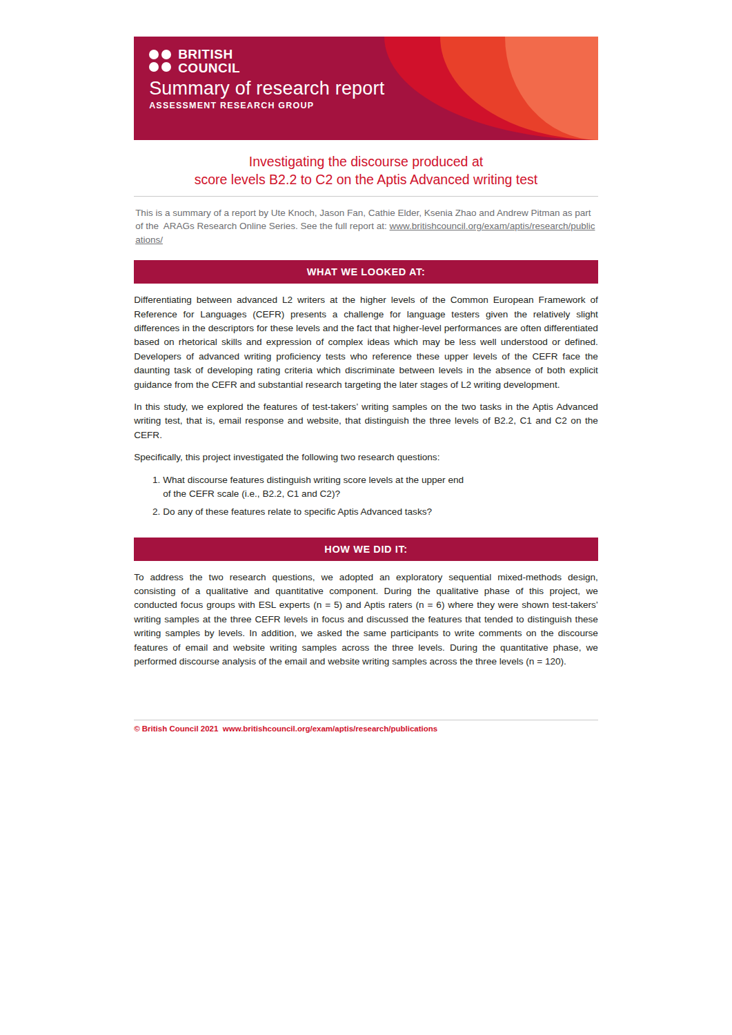BRITISH
COUNCIL
Summary of research report
ASSESSMENT RESEARCH GROUP
Investigating the discourse produced at
score levels B2.2 to C2 on the Aptis Advanced writing test
This is a summary of a report by Ute Knoch, Jason Fan, Cathie Elder, Ksenia Zhao and Andrew Pitman as part of the ARAGs Research Online Series. See the full report at: www.britishcouncil.org/exam/aptis/research/publications/
WHAT WE LOOKED AT:
Differentiating between advanced L2 writers at the higher levels of the Common European Framework of Reference for Languages (CEFR) presents a challenge for language testers given the relatively slight differences in the descriptors for these levels and the fact that higher-level performances are often differentiated based on rhetorical skills and expression of complex ideas which may be less well understood or defined. Developers of advanced writing proficiency tests who reference these upper levels of the CEFR face the daunting task of developing rating criteria which discriminate between levels in the absence of both explicit guidance from the CEFR and substantial research targeting the later stages of L2 writing development.
In this study, we explored the features of test-takers’ writing samples on the two tasks in the Aptis Advanced writing test, that is, email response and website, that distinguish the three levels of B2.2, C1 and C2 on the CEFR.
Specifically, this project investigated the following two research questions:
What discourse features distinguish writing score levels at the upper end
of the CEFR scale (i.e., B2.2, C1 and C2)?
Do any of these features relate to specific Aptis Advanced tasks?
HOW WE DID IT:
To address the two research questions, we adopted an exploratory sequential mixed-methods design, consisting of a qualitative and quantitative component. During the qualitative phase of this project, we conducted focus groups with ESL experts (n = 5) and Aptis raters (n = 6) where they were shown test-takers’ writing samples at the three CEFR levels in focus and discussed the features that tended to distinguish these writing samples by levels. In addition, we asked the same participants to write comments on the discourse features of email and website writing samples across the three levels. During the quantitative phase, we performed discourse analysis of the email and website writing samples across the three levels (n = 120).
© British Council 2021 www.britishcouncil.org/exam/aptis/research/publications